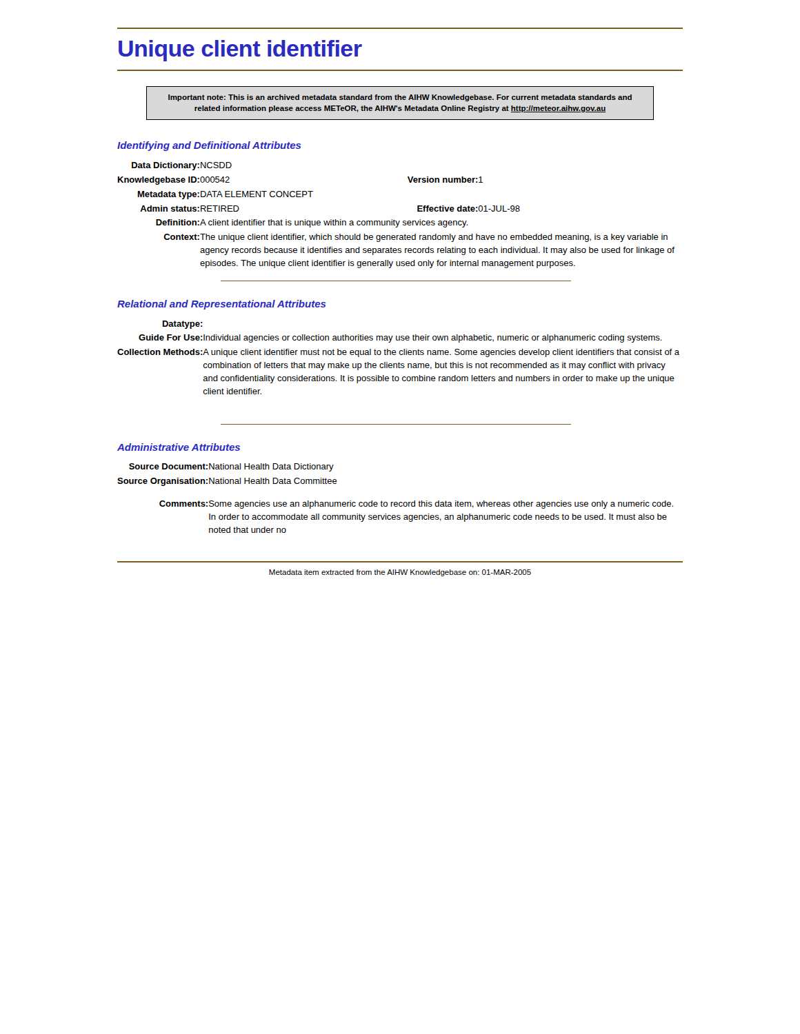Unique client identifier
Important note: This is an archived metadata standard from the AIHW Knowledgebase. For current metadata standards and related information please access METeOR, the AIHW's Metadata Online Registry at http://meteor.aihw.gov.au
Identifying and Definitional Attributes
| Data Dictionary: | NCSDD |
| Knowledgebase ID: | 000542 | Version number: | 1 |
| Metadata type: | DATA ELEMENT CONCEPT |
| Admin status: | RETIRED | Effective date: | 01-JUL-98 |
| Definition: | A client identifier that is unique within a community services agency. |
| Context: | The unique client identifier, which should be generated randomly and have no embedded meaning, is a key variable in agency records because it identifies and separates records relating to each individual. It may also be used for linkage of episodes. The unique client identifier is generally used only for internal management purposes. |
Relational and Representational Attributes
| Datatype: | |
| Guide For Use: | Individual agencies or collection authorities may use their own alphabetic, numeric or alphanumeric coding systems. |
| Collection Methods: | A unique client identifier must not be equal to the clients name. Some agencies develop client identifiers that consist of a combination of letters that may make up the clients name, but this is not recommended as it may conflict with privacy and confidentiality considerations. It is possible to combine random letters and numbers in order to make up the unique client identifier. |
Administrative Attributes
| Source Document: | National Health Data Dictionary |
| Source Organisation: | National Health Data Committee |
| Comments: | Some agencies use an alphanumeric code to record this data item, whereas other agencies use only a numeric code. In order to accommodate all community services agencies, an alphanumeric code needs to be used. It must also be noted that under no |
Metadata item extracted from the AIHW Knowledgebase on: 01-MAR-2005